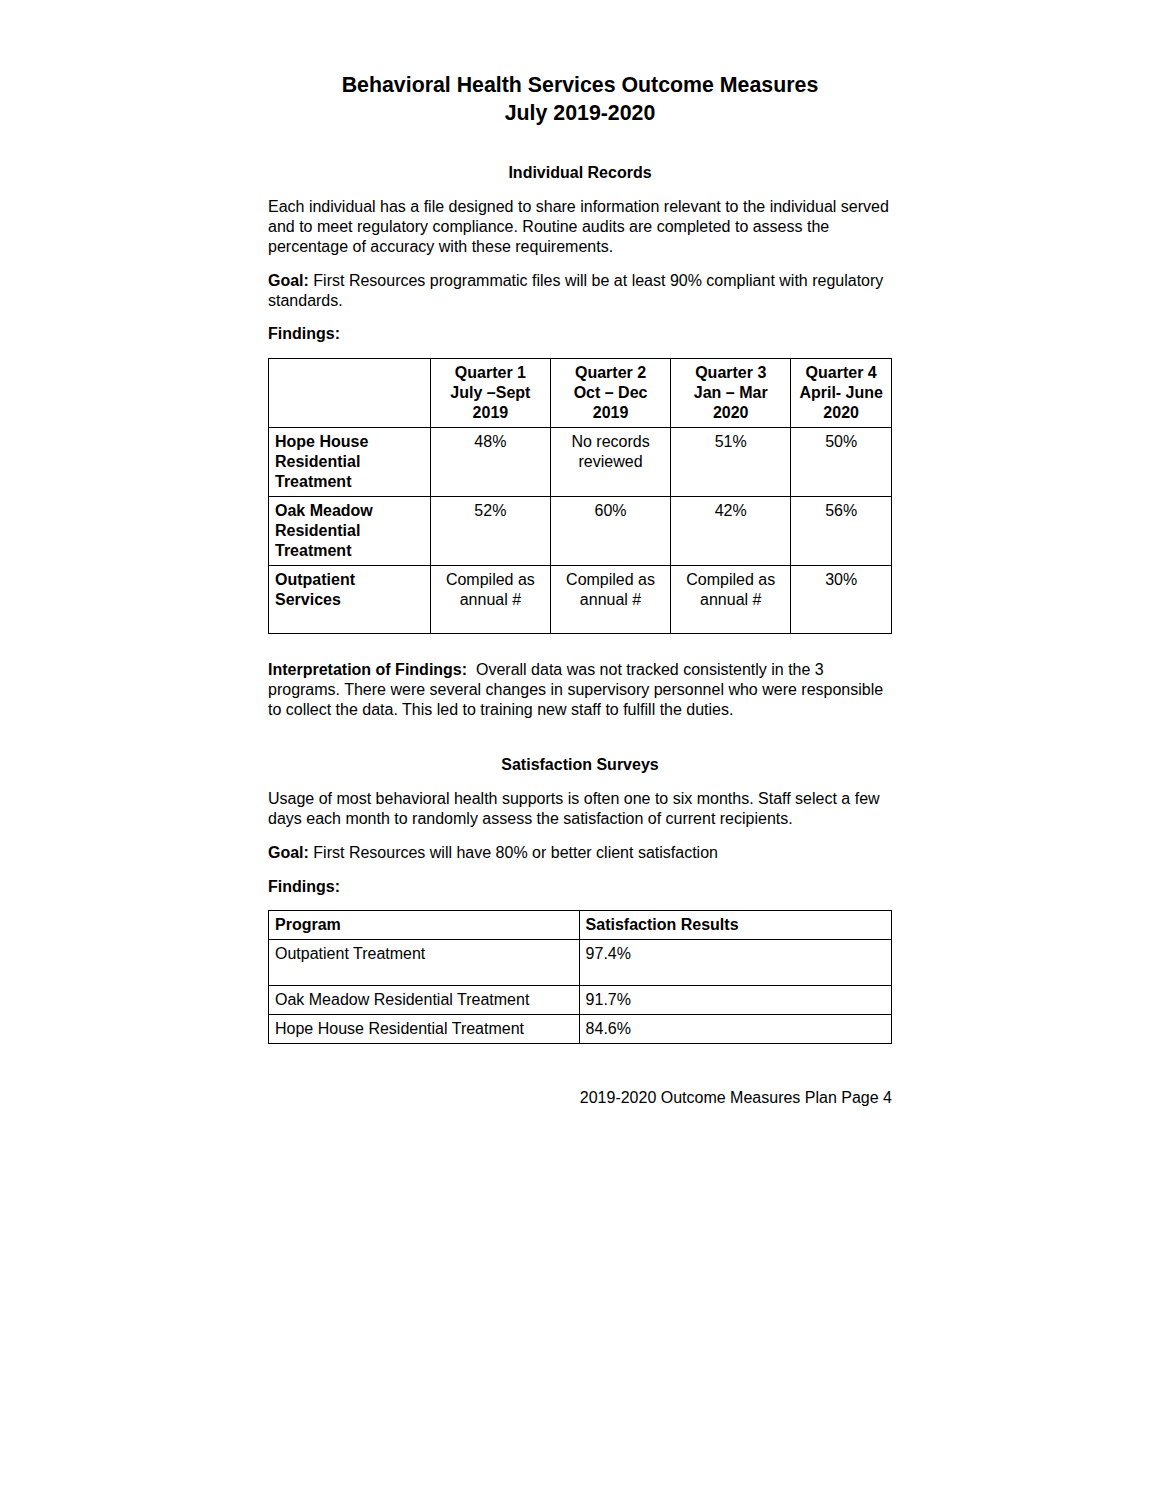Behavioral Health Services Outcome MeasuresJuly 2019-2020
Individual Records
Each individual has a file designed to share information relevant to the individual served and to meet regulatory compliance. Routine audits are completed to assess the percentage of accuracy with these requirements.
Goal: First Resources programmatic files will be at least 90% compliant with regulatory standards.
Findings:
| | Quarter 1 July –Sept 2019 | Quarter 2 Oct – Dec 2019 | Quarter 3 Jan – Mar 2020 | Quarter 4 April- June 2020 |
| --- | --- | --- | --- | --- |
| Hope House Residential Treatment | 48% | No records reviewed | 51% | 50% |
| Oak Meadow Residential Treatment | 52% | 60% | 42% | 56% |
| Outpatient Services | Compiled as annual # | Compiled as annual # | Compiled as annual # | 30% |
Interpretation of Findings: Overall data was not tracked consistently in the 3 programs. There were several changes in supervisory personnel who were responsible to collect the data. This led to training new staff to fulfill the duties.
Satisfaction Surveys
Usage of most behavioral health supports is often one to six months. Staff select a few days each month to randomly assess the satisfaction of current recipients.
Goal: First Resources will have 80% or better client satisfaction
Findings:
| Program | Satisfaction Results |
| --- | --- |
| Outpatient Treatment | 97.4% |
| Oak Meadow Residential Treatment | 91.7% |
| Hope House Residential Treatment | 84.6% |
2019-2020 Outcome Measures Plan Page 4